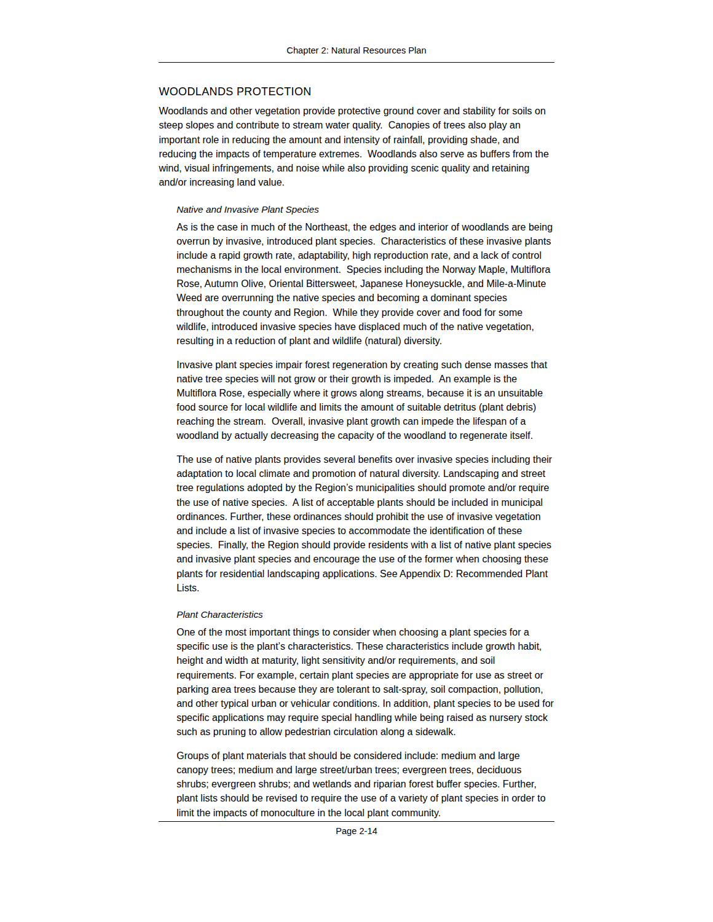Chapter 2: Natural Resources Plan
WOODLANDS PROTECTION
Woodlands and other vegetation provide protective ground cover and stability for soils on steep slopes and contribute to stream water quality. Canopies of trees also play an important role in reducing the amount and intensity of rainfall, providing shade, and reducing the impacts of temperature extremes. Woodlands also serve as buffers from the wind, visual infringements, and noise while also providing scenic quality and retaining and/or increasing land value.
Native and Invasive Plant Species
As is the case in much of the Northeast, the edges and interior of woodlands are being overrun by invasive, introduced plant species. Characteristics of these invasive plants include a rapid growth rate, adaptability, high reproduction rate, and a lack of control mechanisms in the local environment. Species including the Norway Maple, Multiflora Rose, Autumn Olive, Oriental Bittersweet, Japanese Honeysuckle, and Mile-a-Minute Weed are overrunning the native species and becoming a dominant species throughout the county and Region. While they provide cover and food for some wildlife, introduced invasive species have displaced much of the native vegetation, resulting in a reduction of plant and wildlife (natural) diversity.
Invasive plant species impair forest regeneration by creating such dense masses that native tree species will not grow or their growth is impeded. An example is the Multiflora Rose, especially where it grows along streams, because it is an unsuitable food source for local wildlife and limits the amount of suitable detritus (plant debris) reaching the stream. Overall, invasive plant growth can impede the lifespan of a woodland by actually decreasing the capacity of the woodland to regenerate itself.
The use of native plants provides several benefits over invasive species including their adaptation to local climate and promotion of natural diversity. Landscaping and street tree regulations adopted by the Region’s municipalities should promote and/or require the use of native species. A list of acceptable plants should be included in municipal ordinances. Further, these ordinances should prohibit the use of invasive vegetation and include a list of invasive species to accommodate the identification of these species. Finally, the Region should provide residents with a list of native plant species and invasive plant species and encourage the use of the former when choosing these plants for residential landscaping applications. See Appendix D: Recommended Plant Lists.
Plant Characteristics
One of the most important things to consider when choosing a plant species for a specific use is the plant’s characteristics. These characteristics include growth habit, height and width at maturity, light sensitivity and/or requirements, and soil requirements. For example, certain plant species are appropriate for use as street or parking area trees because they are tolerant to salt-spray, soil compaction, pollution, and other typical urban or vehicular conditions. In addition, plant species to be used for specific applications may require special handling while being raised as nursery stock such as pruning to allow pedestrian circulation along a sidewalk.
Groups of plant materials that should be considered include: medium and large canopy trees; medium and large street/urban trees; evergreen trees, deciduous shrubs; evergreen shrubs; and wetlands and riparian forest buffer species. Further, plant lists should be revised to require the use of a variety of plant species in order to limit the impacts of monoculture in the local plant community.
Page 2-14